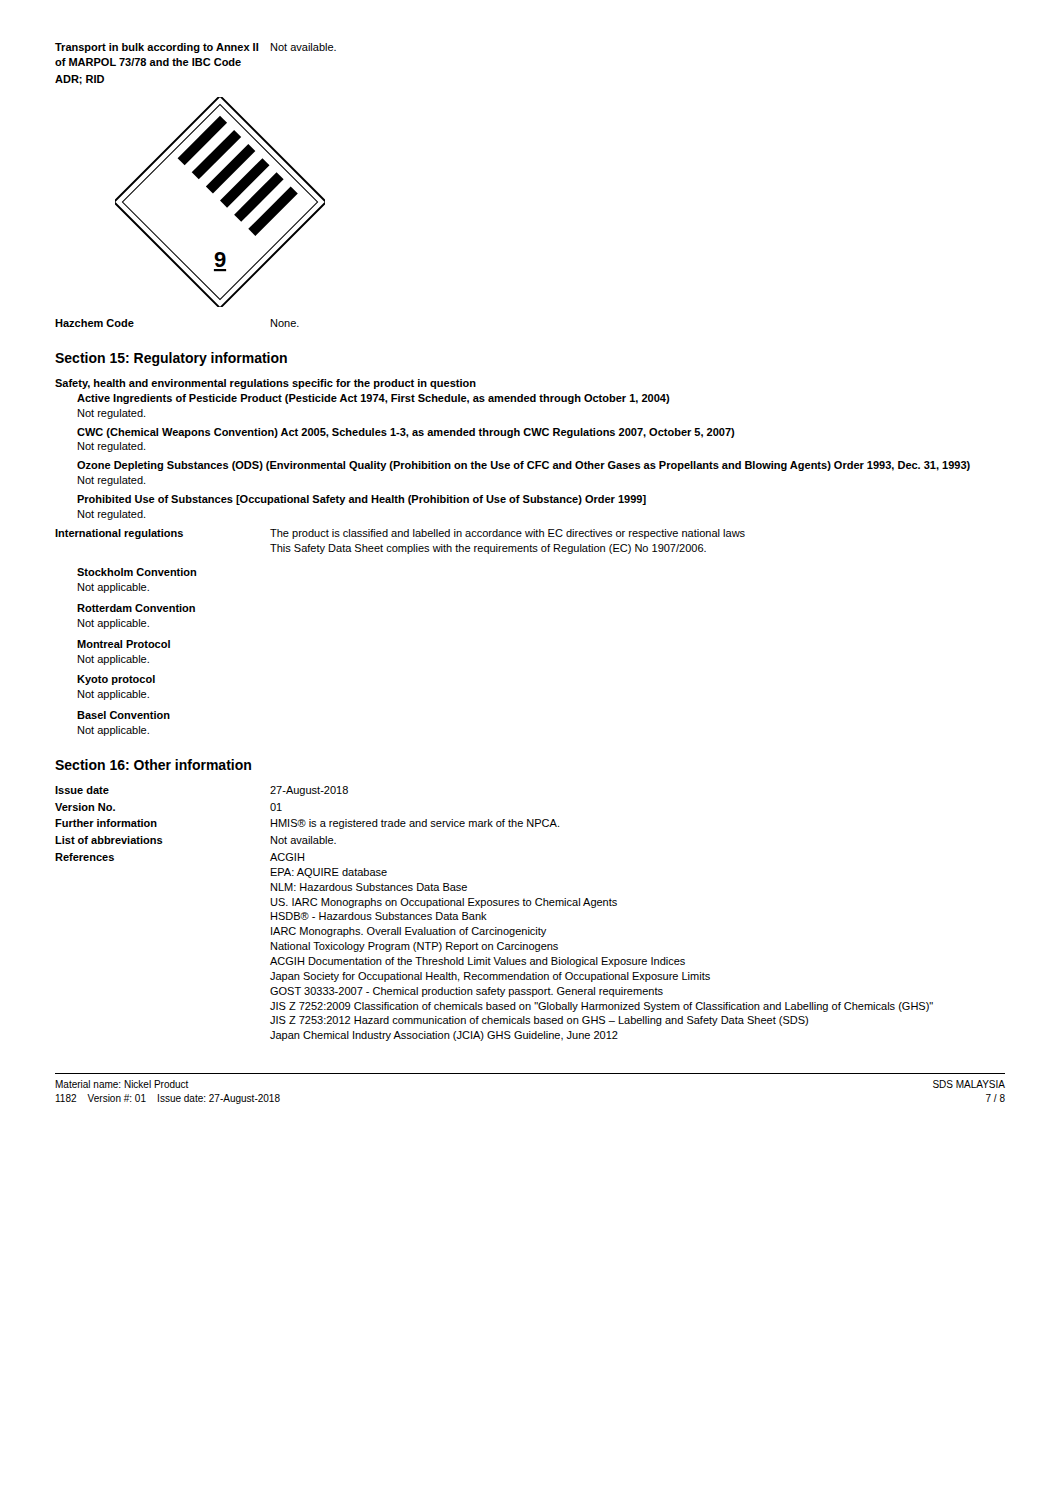Transport in bulk according to Annex II of MARPOL 73/78 and the IBC Code
Not available.
ADR; RID
9
Hazchem Code
None.
Section 15: Regulatory information
Safety, health and environmental regulations specific for the product in question
Active Ingredients of Pesticide Product (Pesticide Act 1974, First Schedule, as amended through October 1, 2004)
Not regulated.
CWC (Chemical Weapons Convention) Act 2005, Schedules 1-3, as amended through CWC Regulations 2007, October 5, 2007)
Not regulated.
Ozone Depleting Substances (ODS) (Environmental Quality (Prohibition on the Use of CFC and Other Gases as Propellants and Blowing Agents) Order 1993, Dec. 31, 1993)
Not regulated.
Prohibited Use of Substances [Occupational Safety and Health (Prohibition of Use of Substance) Order 1999]
Not regulated.
International regulations
The product is classified and labelled in accordance with EC directives or respective national laws
This Safety Data Sheet complies with the requirements of Regulation (EC) No 1907/2006.
Stockholm Convention
Not applicable.
Rotterdam Convention
Not applicable.
Montreal Protocol
Not applicable.
Kyoto protocol
Not applicable.
Basel Convention
Not applicable.
Section 16: Other information
Issue date
27-August-2018
Version No.
01
Further information
HMIS® is a registered trade and service mark of the NPCA.
List of abbreviations
Not available.
References
ACGIH
EPA: AQUIRE database
NLM: Hazardous Substances Data Base
US. IARC Monographs on Occupational Exposures to Chemical Agents
HSDB® - Hazardous Substances Data Bank
IARC Monographs. Overall Evaluation of Carcinogenicity
National Toxicology Program (NTP) Report on Carcinogens
ACGIH Documentation of the Threshold Limit Values and Biological Exposure Indices
Japan Society for Occupational Health, Recommendation of Occupational Exposure Limits
GOST 30333-2007 - Chemical production safety passport. General requirements
JIS Z 7252:2009 Classification of chemicals based on "Globally Harmonized System of Classification and Labelling of Chemicals (GHS)"
JIS Z 7253:2012 Hazard communication of chemicals based on GHS – Labelling and Safety Data Sheet (SDS)
Japan Chemical Industry Association (JCIA) GHS Guideline, June 2012
Material name: Nickel Product
1182 Version #: 01 Issue date: 27-August-2018
SDS MALAYSIA
7 / 8